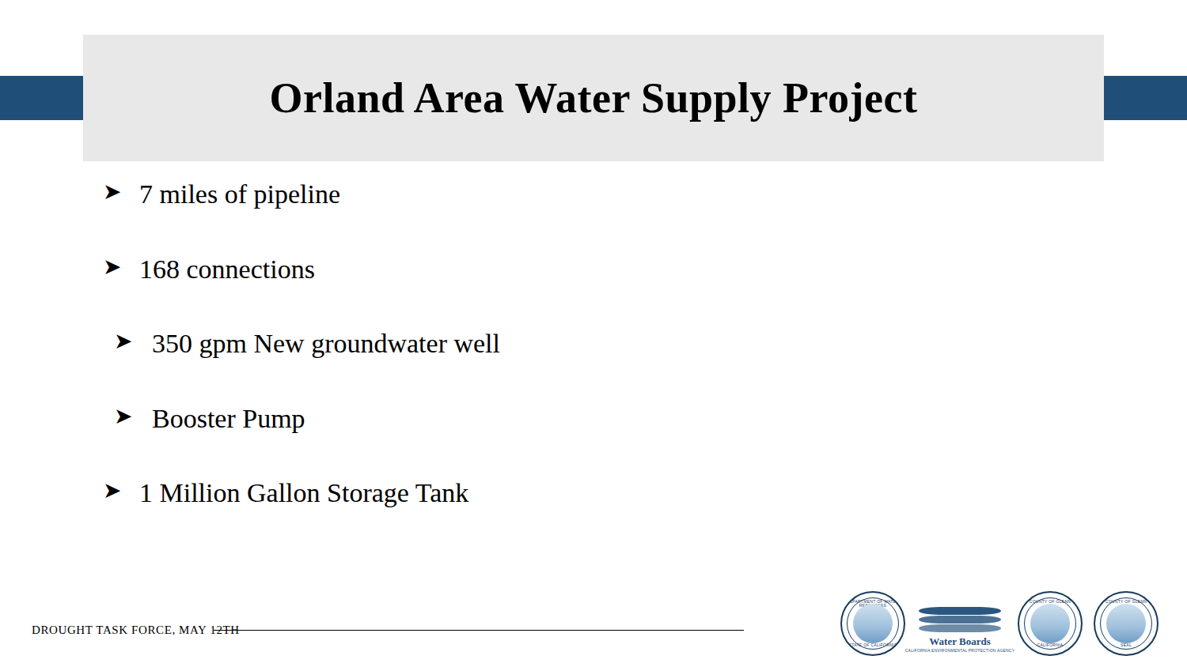Orland Area Water Supply Project
7 miles of pipeline
168 connections
350 gpm New groundwater well
Booster Pump
1 Million Gallon Storage Tank
Drought Task Force, May 12th
DEPARTMENT OF WATER RESOURCES
STATE OF CALIFORNIA
Water Boards
CALIFORNIA ENVIRONMENTAL PROTECTION AGENCY
COUNTY OF GLENN
CALIFORNIA
COUNTY OF GLENN
SEAL